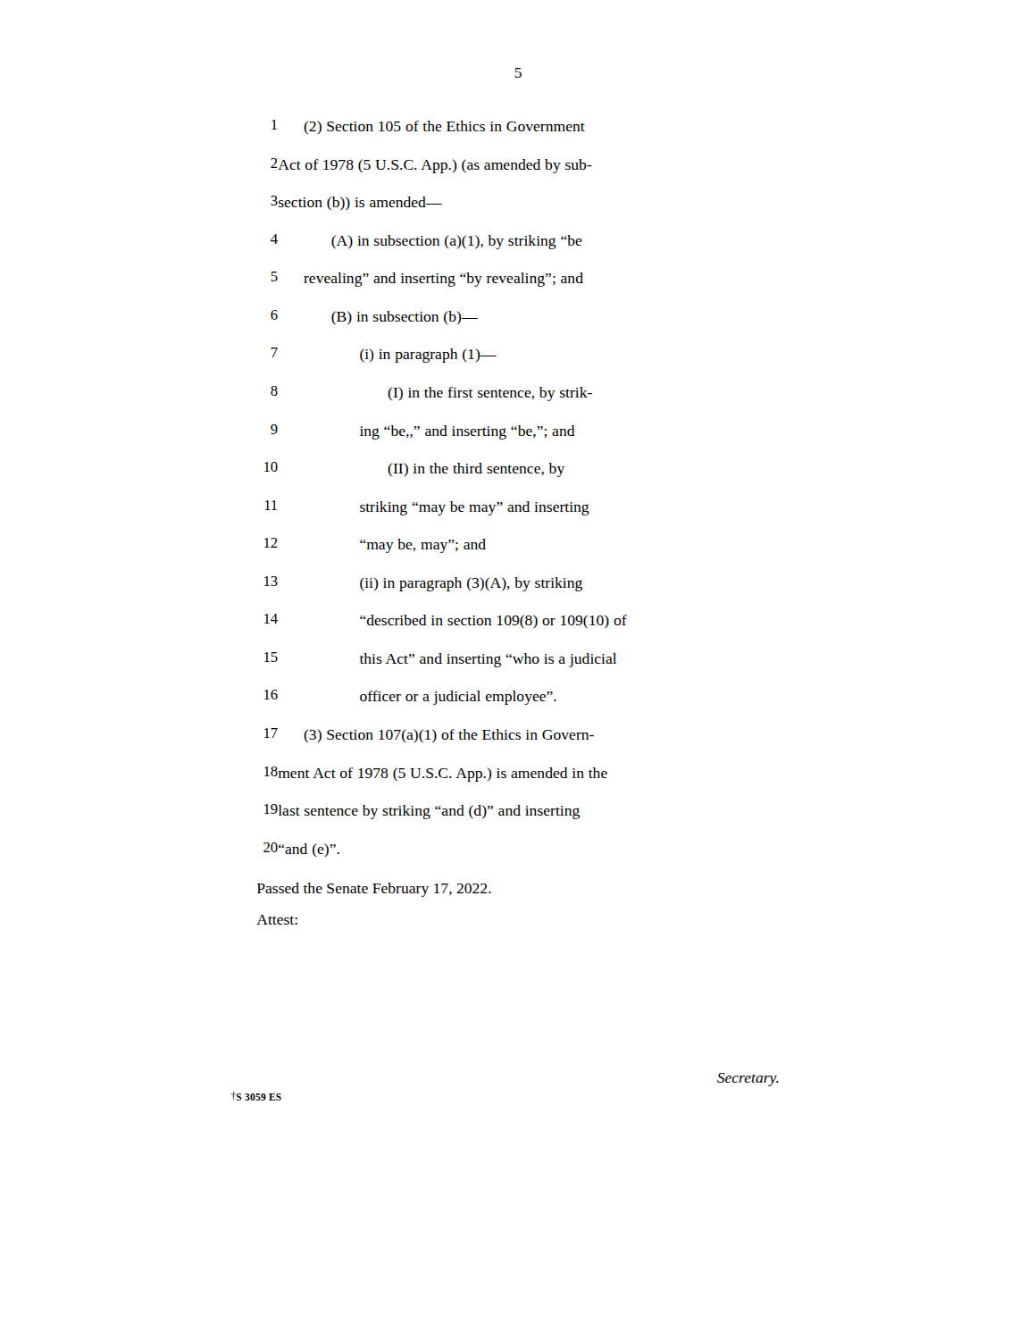5
| 1 | (2) Section 105 of the Ethics in Government |
| 2 | Act of 1978 (5 U.S.C. App.) (as amended by sub- |
| 3 | section (b)) is amended— |
| 4 | (A) in subsection (a)(1), by striking “be |
| 5 | revealing” and inserting “by revealing”; and |
| 6 | (B) in subsection (b)— |
| 7 | (i) in paragraph (1)— |
| 8 | (I) in the first sentence, by strik- |
| 9 | ing “be,,” and inserting “be,”; and |
| 10 | (II) in the third sentence, by |
| 11 | striking “may be may” and inserting |
| 12 | “may be, may”; and |
| 13 | (ii) in paragraph (3)(A), by striking |
| 14 | “described in section 109(8) or 109(10) of |
| 15 | this Act” and inserting “who is a judicial |
| 16 | officer or a judicial employee”. |
| 17 | (3) Section 107(a)(1) of the Ethics in Govern- |
| 18 | ment Act of 1978 (5 U.S.C. App.) is amended in the |
| 19 | last sentence by striking “and (d)” and inserting |
| 20 | “and (e)”. |
Passed the Senate February 17, 2022.
Attest:
Secretary.
†S 3059 ES